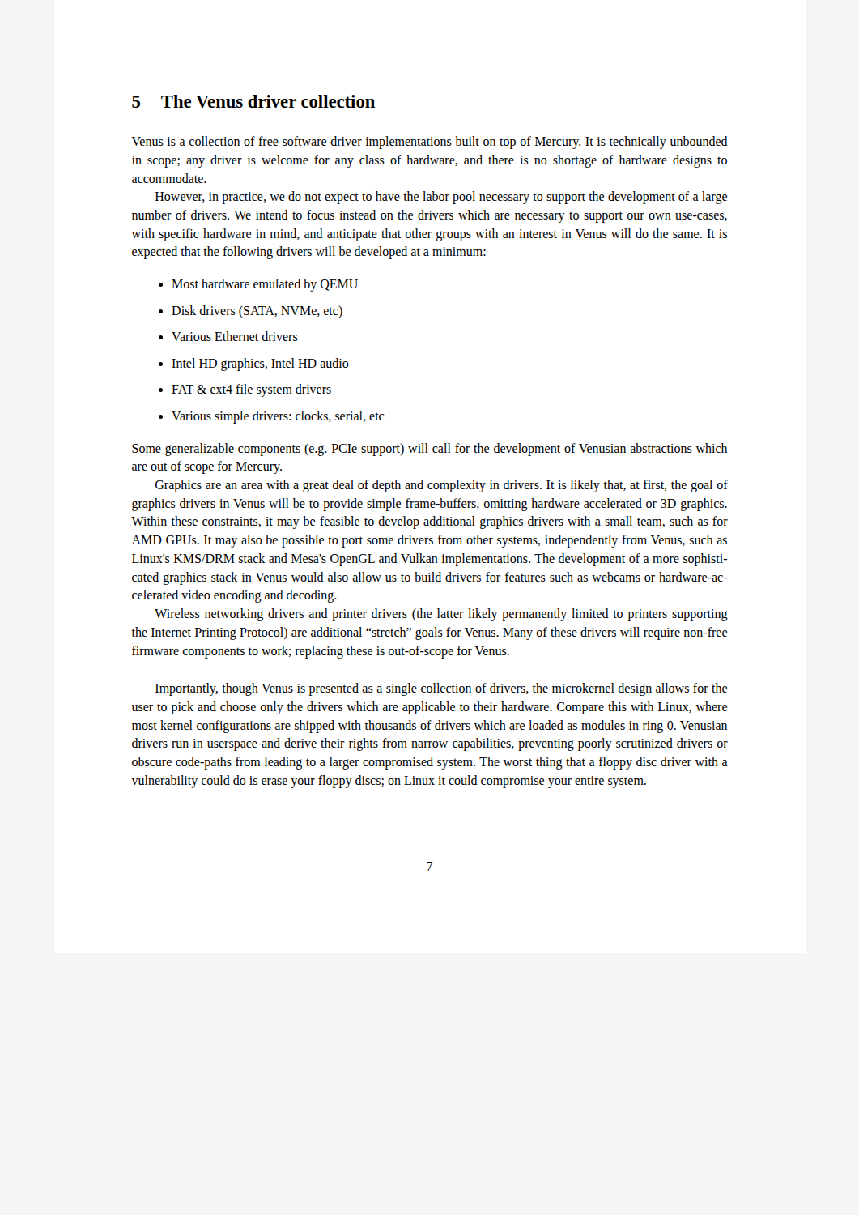5 The Venus driver collection
Venus is a collection of free software driver implementations built on top of Mercury. It is technically unbounded in scope; any driver is welcome for any class of hardware, and there is no shortage of hardware designs to accommodate.
However, in practice, we do not expect to have the labor pool necessary to support the development of a large number of drivers. We intend to focus instead on the drivers which are necessary to support our own use-cases, with specific hardware in mind, and anticipate that other groups with an interest in Venus will do the same. It is expected that the following drivers will be developed at a minimum:
Most hardware emulated by QEMU
Disk drivers (SATA, NVMe, etc)
Various Ethernet drivers
Intel HD graphics, Intel HD audio
FAT & ext4 file system drivers
Various simple drivers: clocks, serial, etc
Some generalizable components (e.g. PCIe support) will call for the development of Venusian abstractions which are out of scope for Mercury.
Graphics are an area with a great deal of depth and complexity in drivers. It is likely that, at first, the goal of graphics drivers in Venus will be to provide simple frame-buffers, omitting hardware accelerated or 3D graphics. Within these constraints, it may be feasible to develop additional graphics drivers with a small team, such as for AMD GPUs. It may also be possible to port some drivers from other systems, independently from Venus, such as Linux's KMS/DRM stack and Mesa's OpenGL and Vulkan implementations. The development of a more sophisticated graphics stack in Venus would also allow us to build drivers for features such as webcams or hardware-accelerated video encoding and decoding.
Wireless networking drivers and printer drivers (the latter likely permanently limited to printers supporting the Internet Printing Protocol) are additional “stretch” goals for Venus. Many of these drivers will require non-free firmware components to work; replacing these is out-of-scope for Venus.
Importantly, though Venus is presented as a single collection of drivers, the microkernel design allows for the user to pick and choose only the drivers which are applicable to their hardware. Compare this with Linux, where most kernel configurations are shipped with thousands of drivers which are loaded as modules in ring 0. Venusian drivers run in userspace and derive their rights from narrow capabilities, preventing poorly scrutinized drivers or obscure code-paths from leading to a larger compromised system. The worst thing that a floppy disc driver with a vulnerability could do is erase your floppy discs; on Linux it could compromise your entire system.
7